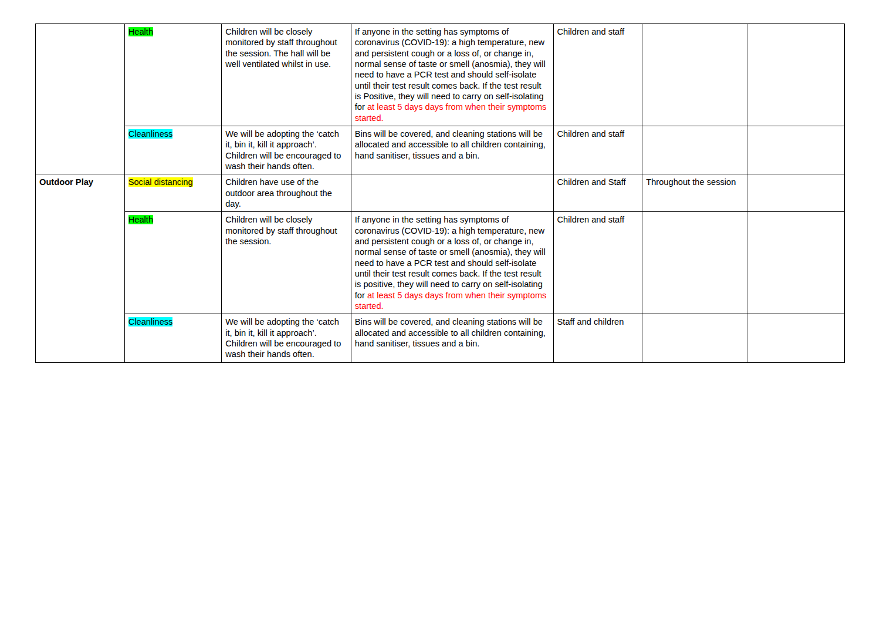| | Health | Children will be closely monitored by staff throughout the session. The hall will be well ventilated whilst in use. | If anyone in the setting has symptoms of coronavirus (COVID-19): a high temperature, new and persistent cough or a loss of, or change in, normal sense of taste or smell (anosmia), they will need to have a PCR test and should self-isolate until their test result comes back. If the test result is Positive, they will need to carry on self-isolating for at least 5 days days from when their symptoms started. | Children and staff | | |
| Cleanliness | We will be adopting the ‘catch it, bin it, kill it approach’. Children will be encouraged to wash their hands often. | Bins will be covered, and cleaning stations will be allocated and accessible to all children containing, hand sanitiser, tissues and a bin. | Children and staff | | |
| Outdoor Play | Social distancing | Children have use of the outdoor area throughout the day. | | Children and Staff | Throughout the session | |
| Health | Children will be closely monitored by staff throughout the session. | If anyone in the setting has symptoms of coronavirus (COVID-19): a high temperature, new and persistent cough or a loss of, or change in, normal sense of taste or smell (anosmia), they will need to have a PCR test and should self-isolate until their test result comes back. If the test result is positive, they will need to carry on self-isolating for at least 5 days days from when their symptoms started. | Children and staff | | |
| Cleanliness | We will be adopting the ‘catch it, bin it, kill it approach’. Children will be encouraged to wash their hands often. | Bins will be covered, and cleaning stations will be allocated and accessible to all children containing, hand sanitiser, tissues and a bin. | Staff and children | | |